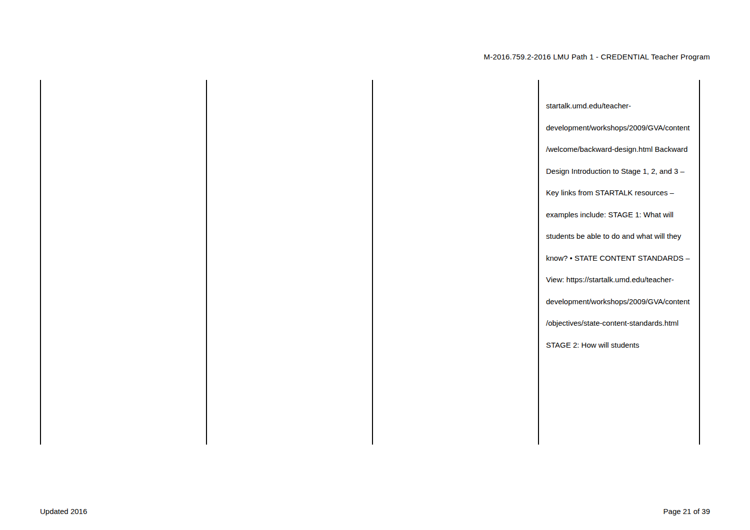M-2016.759.2-2016 LMU Path 1 - CREDENTIAL Teacher Program
| | | | startalk.umd.edu/teacher-development/workshops/2009/GVA/content/welcome/backward-design.html Backward Design Introduction to Stage 1, 2, and 3 – Key links from STARTALK resources – examples include: STAGE 1: What will students be able to do and what will they know? • STATE CONTENT STANDARDS – View: https://startalk.umd.edu/teacher-development/workshops/2009/GVA/content/objectives/state-content-standards.html STAGE 2: How will students |
Updated 2016
Page 21 of 39